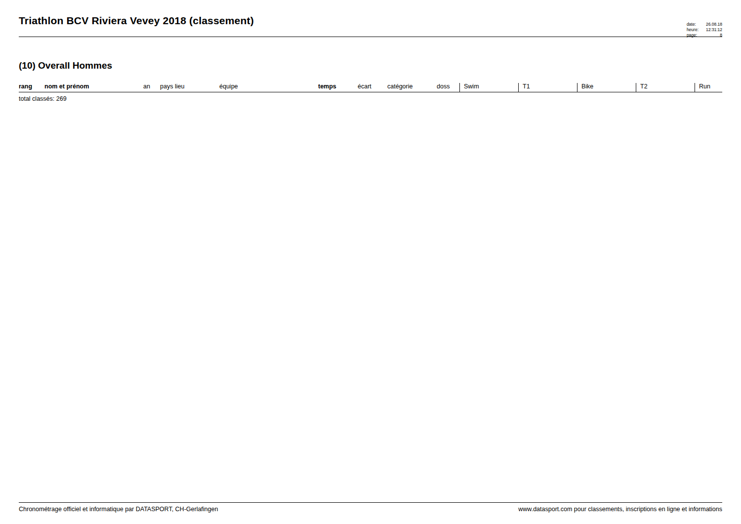Triathlon BCV Riviera Vevey 2018 (classement)
| date: | 26.08.18 |
| heure: | 12:31:12 |
| page: | 8 |
(10) Overall Hommes
| rang | nom et prénom | an | pays lieu | équipe | temps | écart | catégorie | doss | Swim | T1 | Bike | T2 | Run |
| --- | --- | --- | --- | --- | --- | --- | --- | --- | --- | --- | --- | --- | --- |
total classés: 269
Chronométrage officiel et informatique par DATASPORT, CH-Gerlafingen
www.datasport.com pour classements, inscriptions en ligne et informations